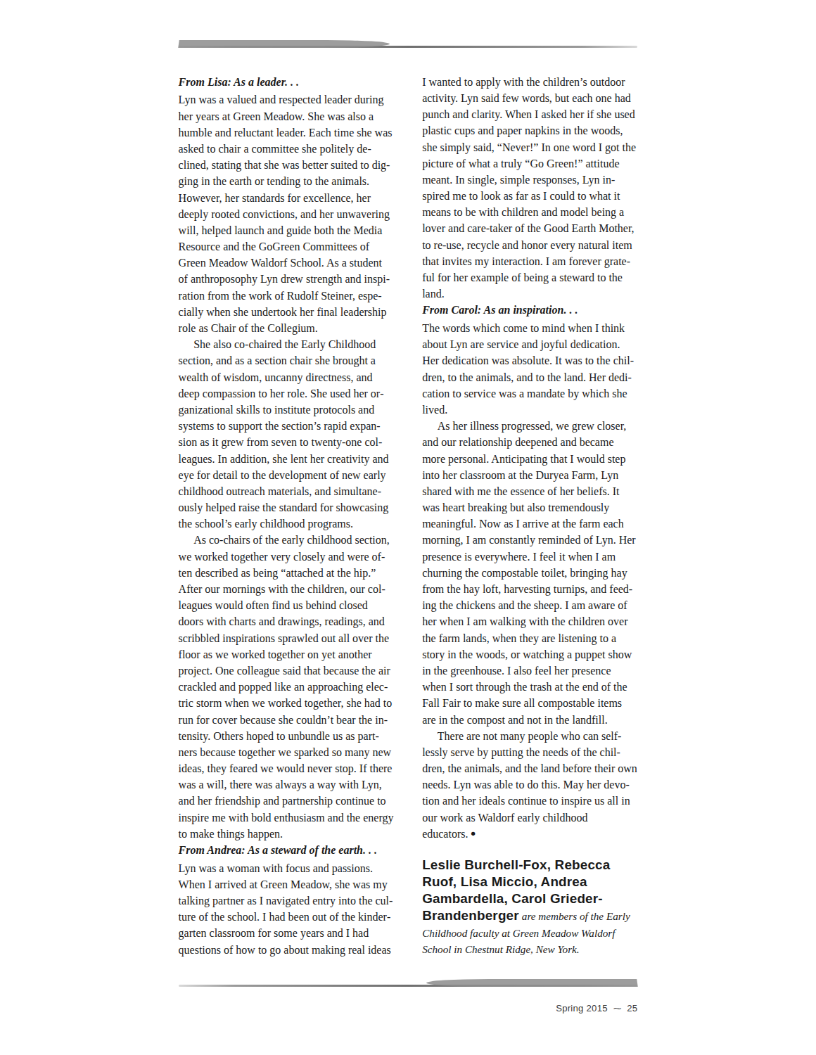From Lisa: As a leader. . .
Lyn was a valued and respected leader during her years at Green Meadow. She was also a humble and reluctant leader. Each time she was asked to chair a committee she politely declined, stating that she was better suited to digging in the earth or tending to the animals. However, her standards for excellence, her deeply rooted convictions, and her unwavering will, helped launch and guide both the Media Resource and the GoGreen Committees of Green Meadow Waldorf School. As a student of anthroposophy Lyn drew strength and inspiration from the work of Rudolf Steiner, especially when she undertook her final leadership role as Chair of the Collegium.
She also co-chaired the Early Childhood section, and as a section chair she brought a wealth of wisdom, uncanny directness, and deep compassion to her role. She used her organizational skills to institute protocols and systems to support the section’s rapid expansion as it grew from seven to twenty-one colleagues. In addition, she lent her creativity and eye for detail to the development of new early childhood outreach materials, and simultaneously helped raise the standard for showcasing the school’s early childhood programs.
As co-chairs of the early childhood section, we worked together very closely and were often described as being “attached at the hip.” After our mornings with the children, our colleagues would often find us behind closed doors with charts and drawings, readings, and scribbled inspirations sprawled out all over the floor as we worked together on yet another project. One colleague said that because the air crackled and popped like an approaching electric storm when we worked together, she had to run for cover because she couldn’t bear the intensity. Others hoped to unbundle us as partners because together we sparked so many new ideas, they feared we would never stop. If there was a will, there was always a way with Lyn, and her friendship and partnership continue to inspire me with bold enthusiasm and the energy to make things happen.
From Andrea: As a steward of the earth. . .
Lyn was a woman with focus and passions. When I arrived at Green Meadow, she was my talking partner as I navigated entry into the culture of the school. I had been out of the kindergarten classroom for some years and I had questions of how to go about making real ideas I wanted to apply with the children’s outdoor activity. Lyn said few words, but each one had punch and clarity. When I asked her if she used plastic cups and paper napkins in the woods, she simply said, “Never!” In one word I got the picture of what a truly “Go Green!” attitude meant. In single, simple responses, Lyn inspired me to look as far as I could to what it means to be with children and model being a lover and care-taker of the Good Earth Mother, to re-use, recycle and honor every natural item that invites my interaction. I am forever grateful for her example of being a steward to the land.
From Carol: As an inspiration. . .
The words which come to mind when I think about Lyn are service and joyful dedication. Her dedication was absolute. It was to the children, to the animals, and to the land. Her dedication to service was a mandate by which she lived.
As her illness progressed, we grew closer, and our relationship deepened and became more personal. Anticipating that I would step into her classroom at the Duryea Farm, Lyn shared with me the essence of her beliefs. It was heart breaking but also tremendously meaningful. Now as I arrive at the farm each morning, I am constantly reminded of Lyn. Her presence is everywhere. I feel it when I am churning the compostable toilet, bringing hay from the hay loft, harvesting turnips, and feeding the chickens and the sheep. I am aware of her when I am walking with the children over the farm lands, when they are listening to a story in the woods, or watching a puppet show in the greenhouse. I also feel her presence when I sort through the trash at the end of the Fall Fair to make sure all compostable items are in the compost and not in the landfill.
There are not many people who can selflessly serve by putting the needs of the children, the animals, and the land before their own needs. Lyn was able to do this. May her devotion and her ideals continue to inspire us all in our work as Waldorf early childhood educators.●
Leslie Burchell-Fox, Rebecca Ruof, Lisa Miccio, Andrea Gambardella, Carol Grieder-Brandenberger are members of the Early Childhood faculty at Green Meadow Waldorf School in Chestnut Ridge, New York.
Spring 2015 ~ 25